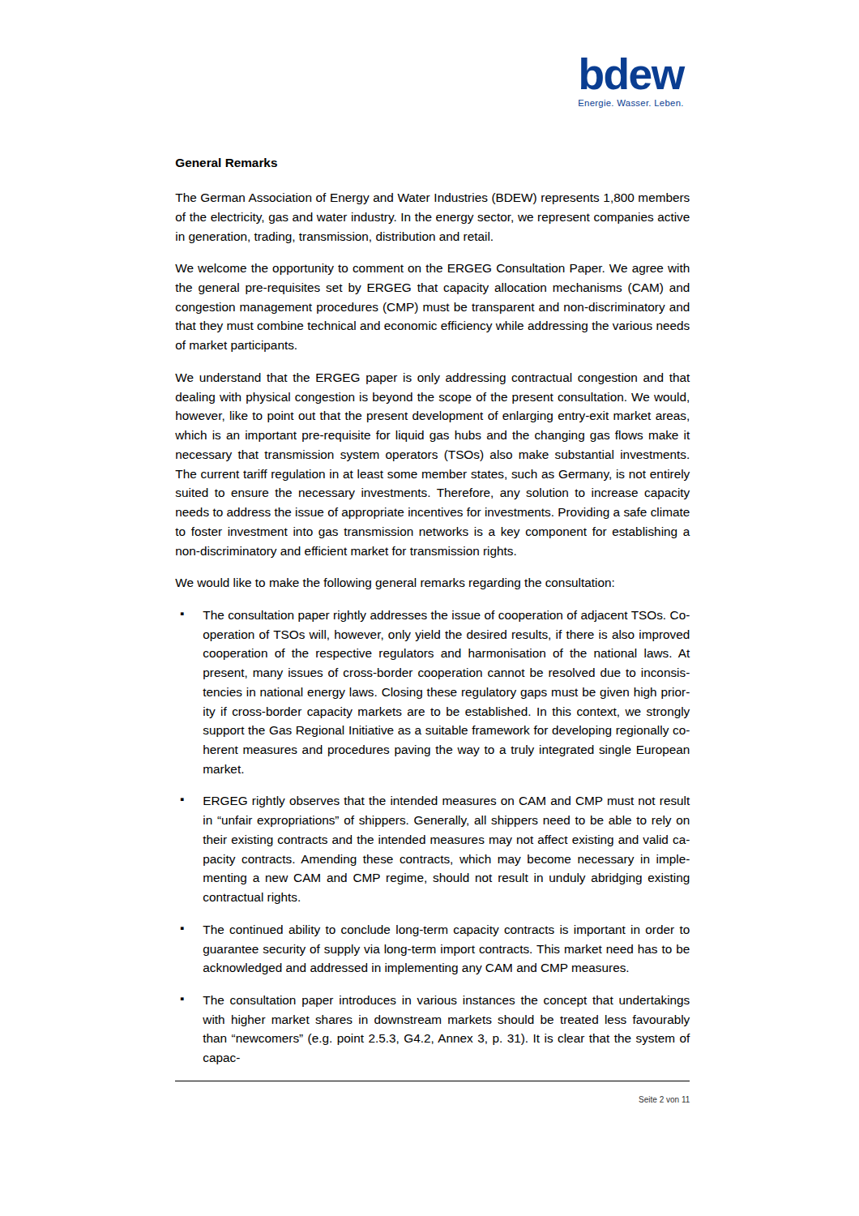bdew
Energie. Wasser. Leben.
General Remarks
The German Association of Energy and Water Industries (BDEW) represents 1,800 members of the electricity, gas and water industry. In the energy sector, we represent companies active in generation, trading, transmission, distribution and retail.
We welcome the opportunity to comment on the ERGEG Consultation Paper. We agree with the general pre-requisites set by ERGEG that capacity allocation mechanisms (CAM) and congestion management procedures (CMP) must be transparent and non-discriminatory and that they must combine technical and economic efficiency while addressing the various needs of market participants.
We understand that the ERGEG paper is only addressing contractual congestion and that dealing with physical congestion is beyond the scope of the present consultation. We would, however, like to point out that the present development of enlarging entry-exit market areas, which is an important pre-requisite for liquid gas hubs and the changing gas flows make it necessary that transmission system operators (TSOs) also make substantial investments. The current tariff regulation in at least some member states, such as Germany, is not entirely suited to ensure the necessary investments. Therefore, any solution to increase capacity needs to address the issue of appropriate incentives for investments. Providing a safe climate to foster investment into gas transmission networks is a key component for establishing a non-discriminatory and efficient market for transmission rights.
We would like to make the following general remarks regarding the consultation:
The consultation paper rightly addresses the issue of cooperation of adjacent TSOs. Co-operation of TSOs will, however, only yield the desired results, if there is also improved cooperation of the respective regulators and harmonisation of the national laws. At present, many issues of cross-border cooperation cannot be resolved due to inconsistencies in national energy laws. Closing these regulatory gaps must be given high priority if cross-border capacity markets are to be established. In this context, we strongly support the Gas Regional Initiative as a suitable framework for developing regionally coherent measures and procedures paving the way to a truly integrated single European market.
ERGEG rightly observes that the intended measures on CAM and CMP must not result in “unfair expropriations” of shippers. Generally, all shippers need to be able to rely on their existing contracts and the intended measures may not affect existing and valid capacity contracts. Amending these contracts, which may become necessary in implementing a new CAM and CMP regime, should not result in unduly abridging existing contractual rights.
The continued ability to conclude long-term capacity contracts is important in order to guarantee security of supply via long-term import contracts. This market need has to be acknowledged and addressed in implementing any CAM and CMP measures.
The consultation paper introduces in various instances the concept that undertakings with higher market shares in downstream markets should be treated less favourably than “newcomers” (e.g. point 2.5.3, G4.2, Annex 3, p. 31). It is clear that the system of capac-
Seite 2 von 11